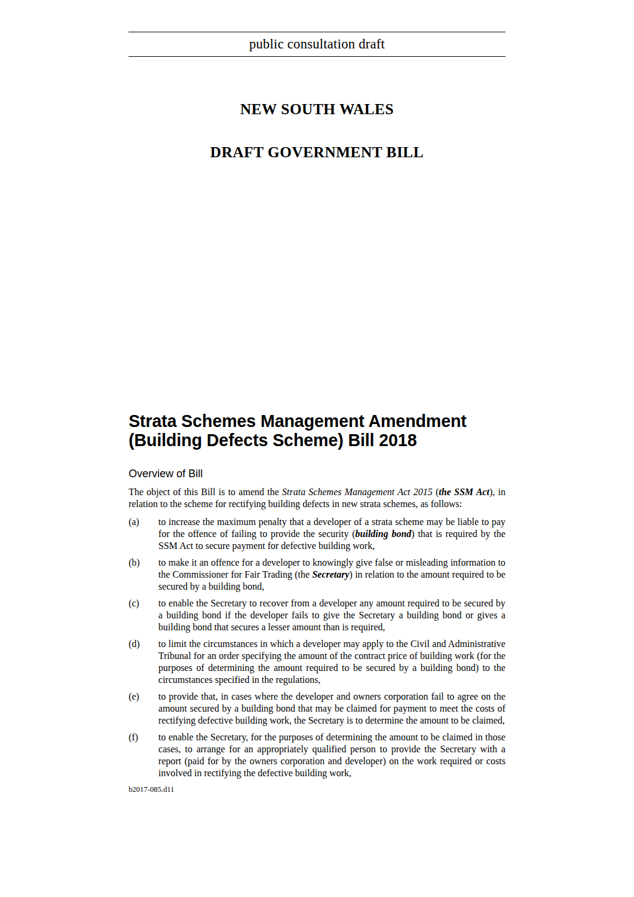public consultation draft
NEW SOUTH WALES
DRAFT GOVERNMENT BILL
Strata Schemes Management Amendment (Building Defects Scheme) Bill 2018
Overview of Bill
The object of this Bill is to amend the Strata Schemes Management Act 2015 (the SSM Act), in relation to the scheme for rectifying building defects in new strata schemes, as follows:
(a) to increase the maximum penalty that a developer of a strata scheme may be liable to pay for the offence of failing to provide the security (building bond) that is required by the SSM Act to secure payment for defective building work,
(b) to make it an offence for a developer to knowingly give false or misleading information to the Commissioner for Fair Trading (the Secretary) in relation to the amount required to be secured by a building bond,
(c) to enable the Secretary to recover from a developer any amount required to be secured by a building bond if the developer fails to give the Secretary a building bond or gives a building bond that secures a lesser amount than is required,
(d) to limit the circumstances in which a developer may apply to the Civil and Administrative Tribunal for an order specifying the amount of the contract price of building work (for the purposes of determining the amount required to be secured by a building bond) to the circumstances specified in the regulations,
(e) to provide that, in cases where the developer and owners corporation fail to agree on the amount secured by a building bond that may be claimed for payment to meet the costs of rectifying defective building work, the Secretary is to determine the amount to be claimed,
(f) to enable the Secretary, for the purposes of determining the amount to be claimed in those cases, to arrange for an appropriately qualified person to provide the Secretary with a report (paid for by the owners corporation and developer) on the work required or costs involved in rectifying the defective building work,
b2017-085.d11